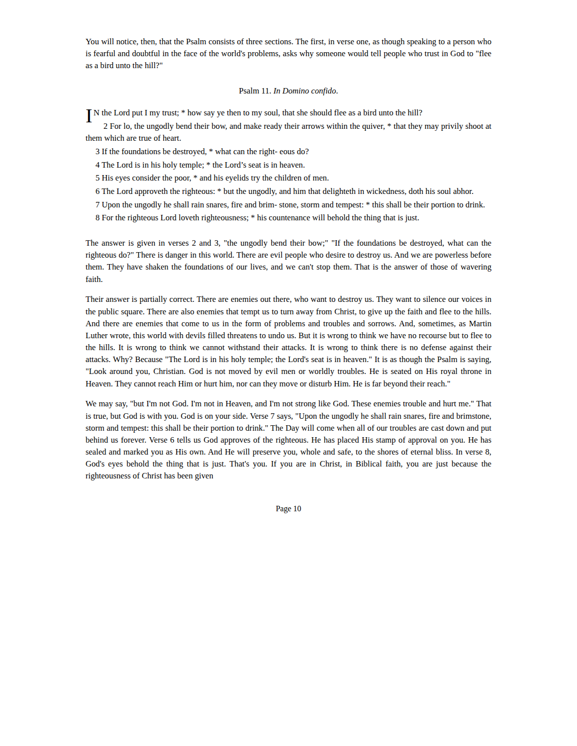You will notice, then, that the Psalm consists of three sections. The first, in verse one, as though speaking to a person who is fearful and doubtful in the face of the world's problems, asks why someone would tell people who trust in God to "flee as a bird unto the hill?"
Psalm 11. In Domino confido.
IN the Lord put I my trust; * how say ye then to my soul, that she should flee as a bird unto the hill?
2 For lo, the ungodly bend their bow, and make ready their arrows within the quiver, * that they may privily shoot at them which are true of heart.
3 If the foundations be destroyed, * what can the right- eous do?
4 The Lord is in his holy temple; * the Lord’s seat is in heaven.
5 His eyes consider the poor, * and his eyelids try the children of men.
6 The Lord approveth the righteous: * but the ungodly, and him that delighteth in wickedness, doth his soul abhor.
7 Upon the ungodly he shall rain snares, fire and brim- stone, storm and tempest: * this shall be their portion to drink.
8 For the righteous Lord loveth righteousness; * his countenance will behold the thing that is just.
The answer is given in verses 2 and 3, "the ungodly bend their bow;" "If the foundations be destroyed, what can the righteous do?" There is danger in this world. There are evil people who desire to destroy us. And we are powerless before them. They have shaken the foundations of our lives, and we can't stop them. That is the answer of those of wavering faith.
Their answer is partially correct. There are enemies out there, who want to destroy us. They want to silence our voices in the public square. There are also enemies that tempt us to turn away from Christ, to give up the faith and flee to the hills. And there are enemies that come to us in the form of problems and troubles and sorrows. And, sometimes, as Martin Luther wrote, this world with devils filled threatens to undo us. But it is wrong to think we have no recourse but to flee to the hills. It is wrong to think we cannot withstand their attacks. It is wrong to think there is no defense against their attacks. Why? Because "The Lord is in his holy temple; the Lord's seat is in heaven." It is as though the Psalm is saying, "Look around you, Christian. God is not moved by evil men or worldly troubles. He is seated on His royal throne in Heaven. They cannot reach Him or hurt him, nor can they move or disturb Him. He is far beyond their reach."
We may say, "but I'm not God. I'm not in Heaven, and I'm not strong like God. These enemies trouble and hurt me." That is true, but God is with you. God is on your side. Verse 7 says, "Upon the ungodly he shall rain snares, fire and brimstone, storm and tempest: this shall be their portion to drink." The Day will come when all of our troubles are cast down and put behind us forever. Verse 6 tells us God approves of the righteous. He has placed His stamp of approval on you. He has sealed and marked you as His own. And He will preserve you, whole and safe, to the shores of eternal bliss. In verse 8, God's eyes behold the thing that is just. That's you. If you are in Christ, in Biblical faith, you are just because the righteousness of Christ has been given
Page 10